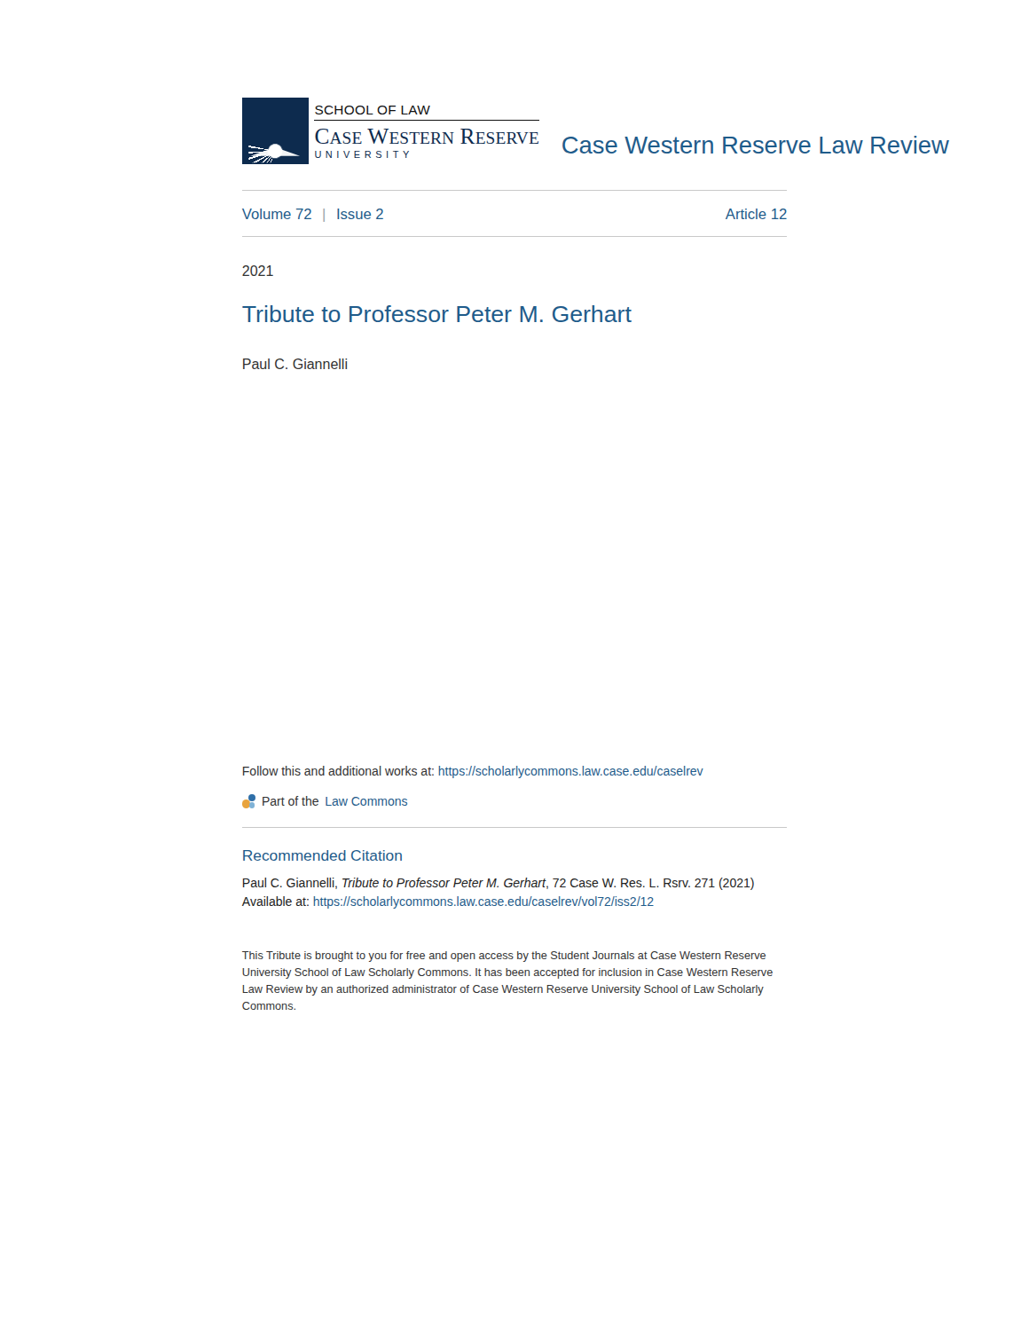SCHOOL OF LAW
CASE WESTERN RESERVE
UNIVERSITY
Case Western Reserve Law Review
Volume 72 | Issue 2
Article 12
2021
Tribute to Professor Peter M. Gerhart
Paul C. Giannelli
Follow this and additional works at: https://scholarlycommons.law.case.edu/caselrev
Part of the Law Commons
Recommended Citation
Paul C. Giannelli, Tribute to Professor Peter M. Gerhart, 72 Case W. Res. L. Rsrv. 271 (2021)
Available at: https://scholarlycommons.law.case.edu/caselrev/vol72/iss2/12
This Tribute is brought to you for free and open access by the Student Journals at Case Western Reserve University School of Law Scholarly Commons. It has been accepted for inclusion in Case Western Reserve Law Review by an authorized administrator of Case Western Reserve University School of Law Scholarly Commons.